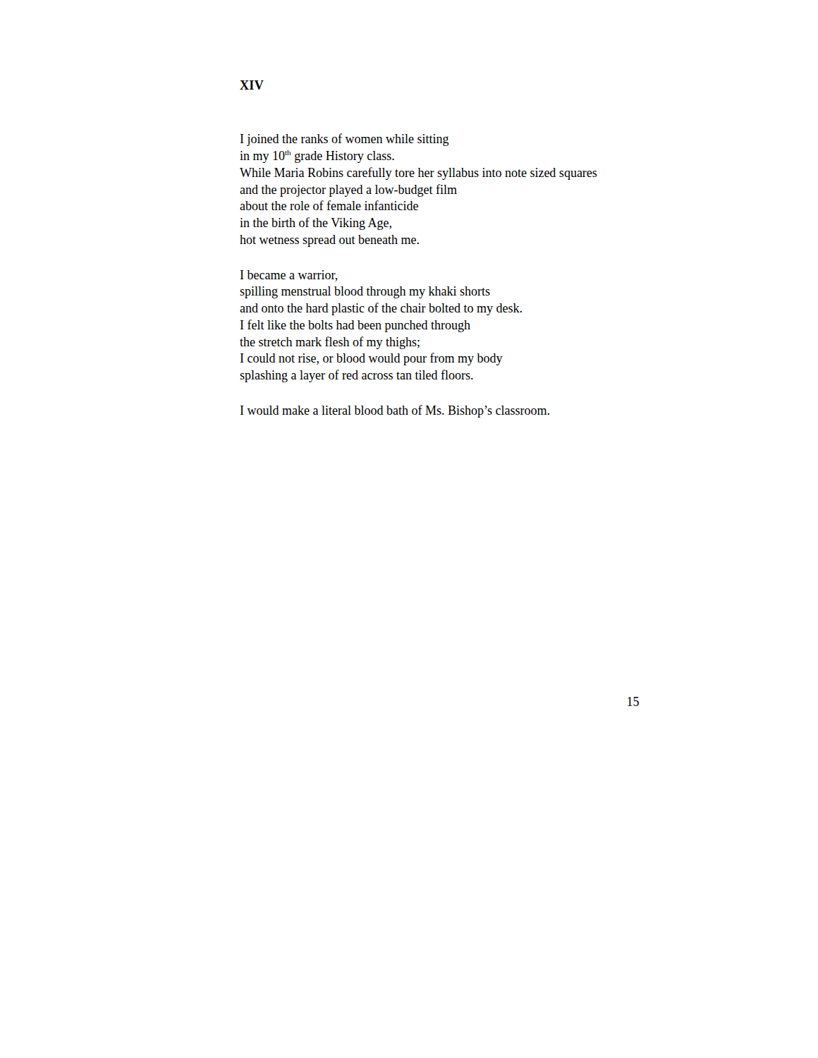XIV
I joined the ranks of women while sitting
in my 10th grade History class.
While Maria Robins carefully tore her syllabus into note sized squares
and the projector played a low-budget film
about the role of female infanticide
in the birth of the Viking Age,
hot wetness spread out beneath me.
I became a warrior,
spilling menstrual blood through my khaki shorts
and onto the hard plastic of the chair bolted to my desk.
I felt like the bolts had been punched through
the stretch mark flesh of my thighs;
I could not rise, or blood would pour from my body
splashing a layer of red across tan tiled floors.
I would make a literal blood bath of Ms. Bishop’s classroom.
15